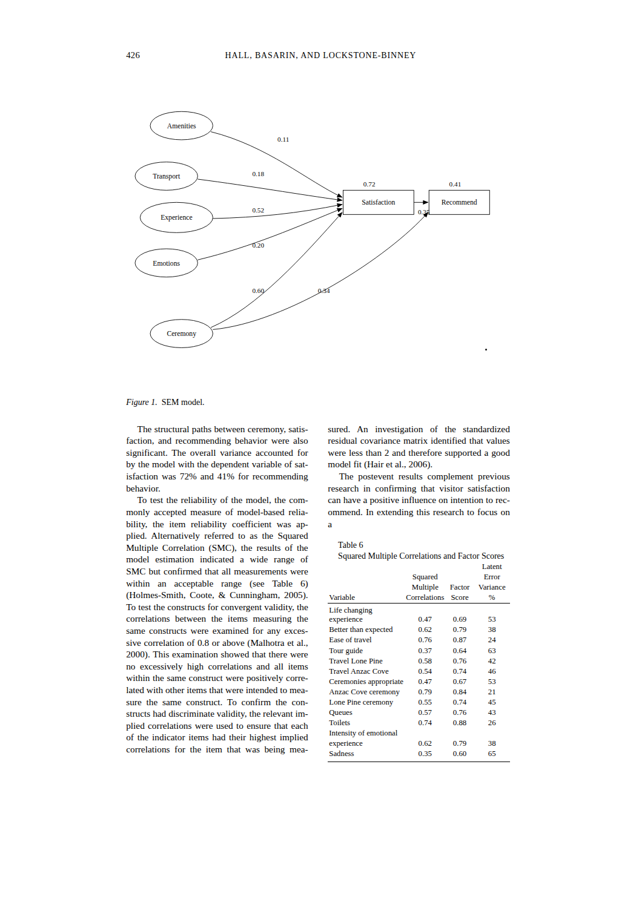426 Hall, Basarin, and Lockstone-Binney
Amenities Transport Experience Emotions Ceremony Satisfaction Recommend 0.11 0.18 0.52 0.20 0.60 0.72 0.41 0.35 0.34
Figure 1. SEM model.
The structural paths between ceremony, satisfaction, and recommending behavior were also significant. The overall variance accounted for by the model with the dependent variable of satisfaction was 72% and 41% for recommending behavior.
To test the reliability of the model, the commonly accepted measure of model-based reliability, the item reliability coefficient was applied. Alternatively referred to as the Squared Multiple Correlation (SMC), the results of the model estimation indicated a wide range of SMC but confirmed that all measurements were within an acceptable range (see Table 6) (Holmes-Smith, Coote, & Cunningham, 2005). To test the constructs for convergent validity, the correlations between the items measuring the same constructs were examined for any excessive correlation of 0.8 or above (Malhotra et al., 2000). This examination showed that there were no excessively high correlations and all items within the same construct were positively correlated with other items that were intended to measure the same construct. To confirm the constructs had discriminate validity, the relevant implied correlations were used to ensure that each of the indicator items had their highest implied correlations for the item that was being measured. An investigation of the standardized residual covariance matrix identified that values were less than 2 and therefore supported a good model fit (Hair et al., 2006).
The postevent results complement previous research in confirming that visitor satisfaction can have a positive influence on intention to recommend. In extending this research to focus on a
Table 6
Squared Multiple Correlations and Factor Scores
| | | | Latent |
| --- | --- | --- | --- |
| | Squared | | Error |
| | Multiple | Factor | Variance |
| Variable | Correlations | Score | % |
| Life changing experience | 0.47 | 0.69 | 53 |
| Better than expected | 0.62 | 0.79 | 38 |
| Ease of travel | 0.76 | 0.87 | 24 |
| Tour guide | 0.37 | 0.64 | 63 |
| Travel Lone Pine | 0.58 | 0.76 | 42 |
| Travel Anzac Cove | 0.54 | 0.74 | 46 |
| Ceremonies appropriate | 0.47 | 0.67 | 53 |
| Anzac Cove ceremony | 0.79 | 0.84 | 21 |
| Lone Pine ceremony | 0.55 | 0.74 | 45 |
| Queues | 0.57 | 0.76 | 43 |
| Toilets | 0.74 | 0.88 | 26 |
| Intensity of emotional | | | |
| experience | 0.62 | 0.79 | 38 |
| Sadness | 0.35 | 0.60 | 65 |